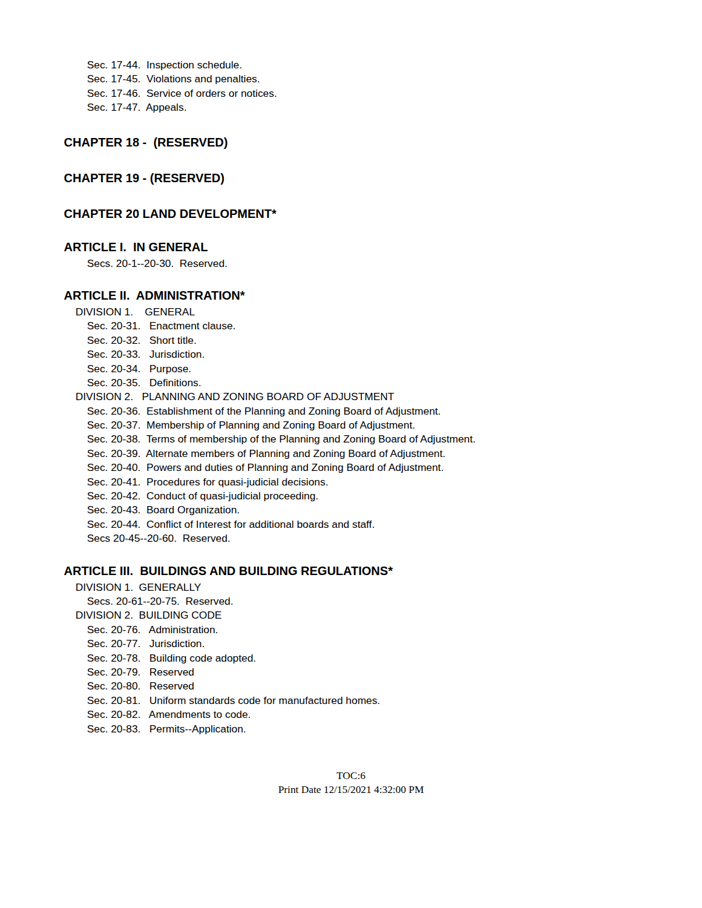Sec. 17-44. Inspection schedule.
Sec. 17-45. Violations and penalties.
Sec. 17-46. Service of orders or notices.
Sec. 17-47. Appeals.
CHAPTER 18 - (RESERVED)
CHAPTER 19 - (RESERVED)
CHAPTER 20 LAND DEVELOPMENT*
ARTICLE I. IN GENERAL
Secs. 20-1--20-30. Reserved.
ARTICLE II. ADMINISTRATION*
DIVISION 1. GENERAL
Sec. 20-31. Enactment clause.
Sec. 20-32. Short title.
Sec. 20-33. Jurisdiction.
Sec. 20-34. Purpose.
Sec. 20-35. Definitions.
DIVISION 2. PLANNING AND ZONING BOARD OF ADJUSTMENT
Sec. 20-36. Establishment of the Planning and Zoning Board of Adjustment.
Sec. 20-37. Membership of Planning and Zoning Board of Adjustment.
Sec. 20-38. Terms of membership of the Planning and Zoning Board of Adjustment.
Sec. 20-39. Alternate members of Planning and Zoning Board of Adjustment.
Sec. 20-40. Powers and duties of Planning and Zoning Board of Adjustment.
Sec. 20-41. Procedures for quasi-judicial decisions.
Sec. 20-42. Conduct of quasi-judicial proceeding.
Sec. 20-43. Board Organization.
Sec. 20-44. Conflict of Interest for additional boards and staff.
Secs 20-45--20-60. Reserved.
ARTICLE III. BUILDINGS AND BUILDING REGULATIONS*
DIVISION 1. GENERALLY
Secs. 20-61--20-75. Reserved.
DIVISION 2. BUILDING CODE
Sec. 20-76. Administration.
Sec. 20-77. Jurisdiction.
Sec. 20-78. Building code adopted.
Sec. 20-79. Reserved
Sec. 20-80. Reserved
Sec. 20-81. Uniform standards code for manufactured homes.
Sec. 20-82. Amendments to code.
Sec. 20-83. Permits--Application.
TOC:6
Print Date 12/15/2021 4:32:00 PM